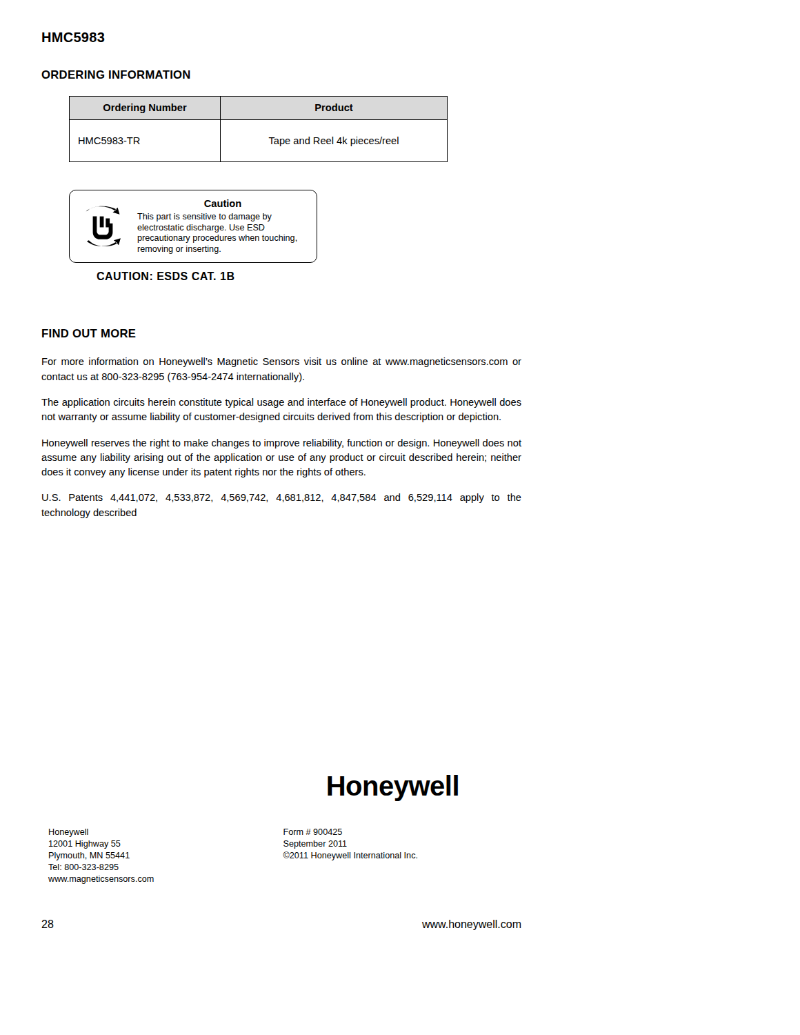HMC5983
ORDERING INFORMATION
| Ordering Number | Product |
| --- | --- |
| HMC5983-TR | Tape and Reel 4k pieces/reel |
Caution This part is sensitive to damage by electrostatic discharge. Use ESD precautionary procedures when touching, removing or inserting.
CAUTION: ESDS CAT. 1B
FIND OUT MORE
For more information on Honeywell’s Magnetic Sensors visit us online at www.magneticsensors.com or contact us at 800-323-8295 (763-954-2474 internationally).
The application circuits herein constitute typical usage and interface of Honeywell product. Honeywell does not warranty or assume liability of customer-designed circuits derived from this description or depiction.
Honeywell reserves the right to make changes to improve reliability, function or design. Honeywell does not assume any liability arising out of the application or use of any product or circuit described herein; neither does it convey any license under its patent rights nor the rights of others.
U.S. Patents 4,441,072, 4,533,872, 4,569,742, 4,681,812, 4,847,584 and 6,529,114 apply to the technology described
Honeywell
Honeywell
12001 Highway 55
Plymouth, MN 55441
Tel: 800-323-8295
www.magneticsensors.com
Form # 900425
September 2011
©2011 Honeywell International Inc.
28
www.honeywell.com